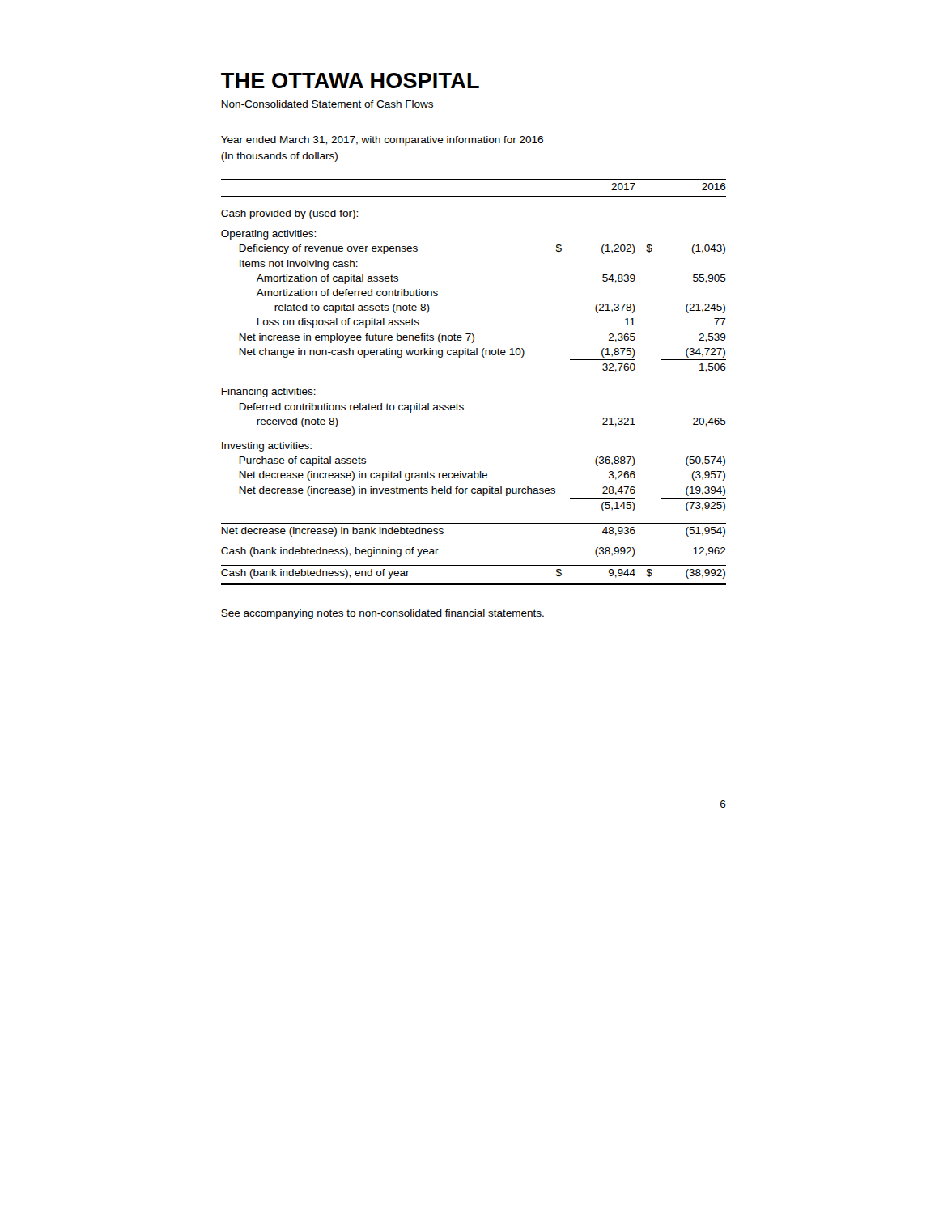THE OTTAWA HOSPITAL
Non-Consolidated Statement of Cash Flows
Year ended March 31, 2017, with comparative information for 2016
(In thousands of dollars)
| | | 2017 | | | 2016 |
| Cash provided by (used for): | | | | | |
| Operating activities: | | | | | |
| Deficiency of revenue over expenses | $ | (1,202) | | $ | (1,043) |
| Items not involving cash: | | | | | |
| Amortization of capital assets | | 54,839 | | | 55,905 |
| Amortization of deferred contributions | | | | | |
| related to capital assets (note 8) | | (21,378) | | | (21,245) |
| Loss on disposal of capital assets | | 11 | | | 77 |
| Net increase in employee future benefits (note 7) | | 2,365 | | | 2,539 |
| Net change in non-cash operating working capital (note 10) | | (1,875) | | | (34,727) |
| | | 32,760 | | | 1,506 |
| Financing activities: | | | | | |
| Deferred contributions related to capital assets | | | | | |
| received (note 8) | | 21,321 | | | 20,465 |
| Investing activities: | | | | | |
| Purchase of capital assets | | (36,887) | | | (50,574) |
| Net decrease (increase) in capital grants receivable | | 3,266 | | | (3,957) |
| Net decrease (increase) in investments held for capital purchases | | 28,476 | | | (19,394) |
| | | (5,145) | | | (73,925) |
| Net decrease (increase) in bank indebtedness | | 48,936 | | | (51,954) |
| Cash (bank indebtedness), beginning of year | | (38,992) | | | 12,962 |
| Cash (bank indebtedness), end of year | $ | 9,944 | | $ | (38,992) |
See accompanying notes to non-consolidated financial statements.
6